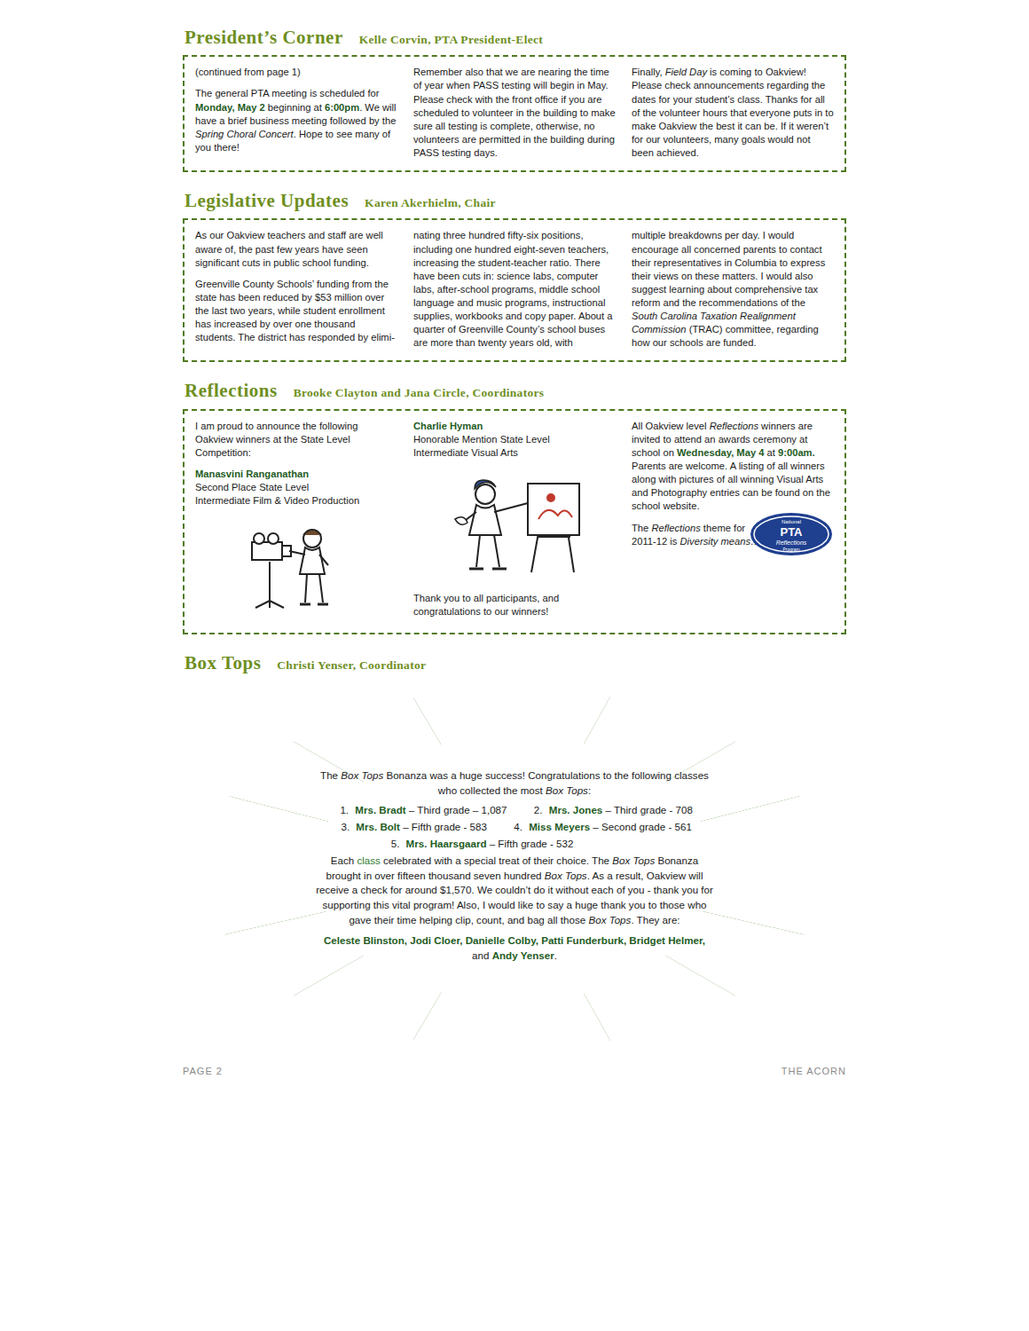President’s Corner Kelle Corvin, PTA President-Elect
(continued from page 1)
The general PTA meeting is scheduled for Monday, May 2 beginning at 6:00pm. We will have a brief business meeting followed by the Spring Choral Concert. Hope to see many of you there!
Remember also that we are nearing the time of year when PASS testing will begin in May. Please check with the front office if you are scheduled to volunteer in the building to make sure all testing is complete, otherwise, no volunteers are permitted in the building during PASS testing days.
Finally, Field Day is coming to Oakview! Please check announcements regarding the dates for your student’s class. Thanks for all of the volunteer hours that everyone puts in to make Oakview the best it can be. If it weren’t for our volunteers, many goals would not been achieved.
Legislative Updates Karen Akerhielm, Chair
As our Oakview teachers and staff are well aware of, the past few years have seen significant cuts in public school funding.
Greenville County Schools’ funding from the state has been reduced by $53 million over the last two years, while student enrollment has increased by over one thousand students. The district has responded by elimi-
nating three hundred fifty-six positions, including one hundred eight-seven teachers, increasing the student-teacher ratio. There have been cuts in: science labs, computer labs, after-school programs, middle school language and music programs, instructional supplies, workbooks and copy paper. About a quarter of Greenville County’s school buses are more than twenty years old, with
multiple breakdowns per day. I would encourage all concerned parents to contact their representatives in Columbia to express their views on these matters. I would also suggest learning about comprehensive tax reform and the recommendations of the South Carolina Taxation Realignment Commission (TRAC) committee, regarding how our schools are funded.
Reflections Brooke Clayton and Jana Circle, Coordinators
I am proud to announce the following Oakview winners at the State Level Competition:
Manasvini Ranganathan
Second Place State Level
Intermediate Film & Video Production
Charlie Hyman
Honorable Mention State Level
Intermediate Visual Arts
Thank you to all participants, and congratulations to our winners!
All Oakview level Reflections winners are invited to attend an awards ceremony at school on Wednesday, May 4 at 9:00am. Parents are welcome. A listing of all winners along with pictures of all winning Visual Arts and Photography entries can be found on the school website.
The Reflections theme for
2011-12 is Diversity means…!
National PTA Reflections Program
Box Tops Christi Yenser, Coordinator
The Box Tops Bonanza was a huge success! Congratulations to the following classes who collected the most Box Tops:
1. Mrs. Bradt – Third grade – 1,087 2. Mrs. Jones – Third grade - 708
3. Mrs. Bolt – Fifth grade - 583 4. Miss Meyers – Second grade - 561
5. Mrs. Haarsgaard – Fifth grade - 532
Each class celebrated with a special treat of their choice. The Box Tops Bonanza brought in over fifteen thousand seven hundred Box Tops. As a result, Oakview will receive a check for around $1,570. We couldn’t do it without each of you - thank you for supporting this vital program! Also, I would like to say a huge thank you to those who gave their time helping clip, count, and bag all those Box Tops. They are:
Celeste Blinston, Jodi Cloer, Danielle Colby, Patti Funderburk, Bridget Helmer,
and Andy Yenser.
PAGE 2 THE ACORN